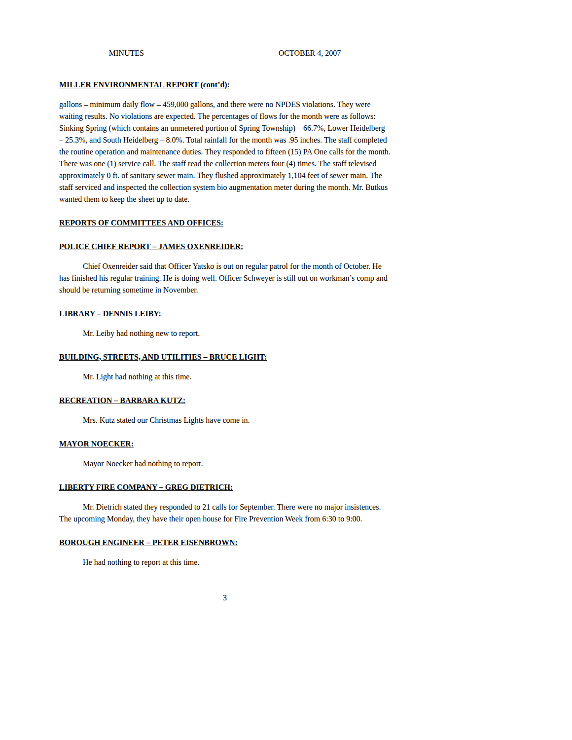MINUTES OCTOBER 4, 2007
MILLER ENVIRONMENTAL REPORT (cont’d):
gallons – minimum daily flow – 459,000 gallons, and there were no NPDES violations. They were waiting results. No violations are expected. The percentages of flows for the month were as follows: Sinking Spring (which contains an unmetered portion of Spring Township) – 66.7%, Lower Heidelberg – 25.3%, and South Heidelberg – 8.0%. Total rainfall for the month was .95 inches. The staff completed the routine operation and maintenance duties. They responded to fifteen (15) PA One calls for the month. There was one (1) service call. The staff read the collection meters four (4) times. The staff televised approximately 0 ft. of sanitary sewer main. They flushed approximately 1,104 feet of sewer main. The staff serviced and inspected the collection system bio augmentation meter during the month. Mr. Butkus wanted them to keep the sheet up to date.
REPORTS OF COMMITTEES AND OFFICES:
POLICE CHIEF REPORT – JAMES OXENREIDER:
Chief Oxenreider said that Officer Yatsko is out on regular patrol for the month of October. He has finished his regular training. He is doing well. Officer Schweyer is still out on workman’s comp and should be returning sometime in November.
LIBRARY – DENNIS LEIBY:
Mr. Leiby had nothing new to report.
BUILDING, STREETS, AND UTILITIES – BRUCE LIGHT:
Mr. Light had nothing at this time.
RECREATION – BARBARA KUTZ:
Mrs. Kutz stated our Christmas Lights have come in.
MAYOR NOECKER:
Mayor Noecker had nothing to report.
LIBERTY FIRE COMPANY – GREG DIETRICH:
Mr. Dietrich stated they responded to 21 calls for September. There were no major insistences. The upcoming Monday, they have their open house for Fire Prevention Week from 6:30 to 9:00.
BOROUGH ENGINEER – PETER EISENBROWN:
He had nothing to report at this time.
3